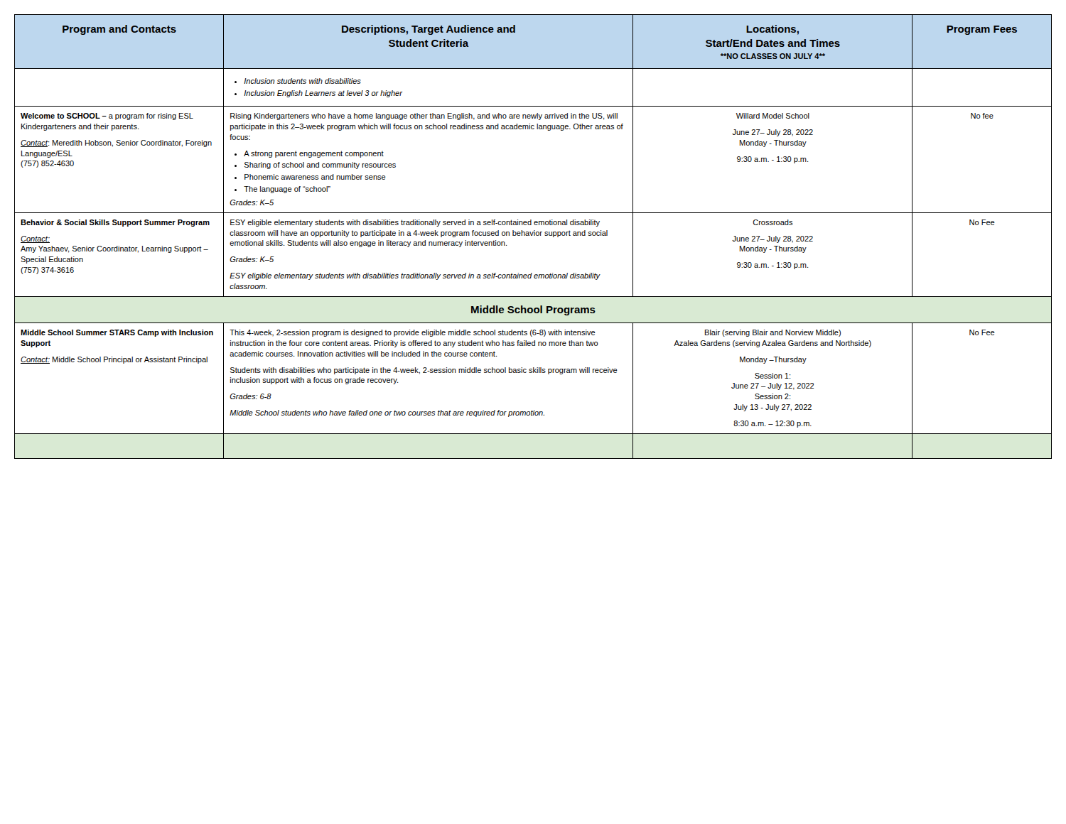| Program and Contacts | Descriptions, Target Audience and Student Criteria | Locations, Start/End Dates and Times **NO CLASSES ON JULY 4** | Program Fees |
| --- | --- | --- | --- |
| | Inclusion students with disabilities Inclusion English Learners at level 3 or higher | | |
| Welcome to SCHOOL – a program for rising ESL Kindergarteners and their parents. Contact : Meredith Hobson, Senior Coordinator, Foreign Language/ESL (757) 852-4630 | Rising Kindergarteners who have a home language other than English, and who are newly arrived in the US, will participate in this 2–3-week program which will focus on school readiness and academic language. Other areas of focus: A strong parent engagement component Sharing of school and community resources Phonemic awareness and number sense The language of “school” Grades: K–5 | Willard Model School June 27– July 28, 2022 Monday - Thursday 9:30 a.m. - 1:30 p.m. | No fee |
| Behavior & Social Skills Support Summer Program Contact: Amy Yashaev, Senior Coordinator, Learning Support – Special Education (757) 374-3616 | ESY eligible elementary students with disabilities traditionally served in a self-contained emotional disability classroom will have an opportunity to participate in a 4-week program focused on behavior support and social emotional skills. Students will also engage in literacy and numeracy intervention. Grades: K–5 ESY eligible elementary students with disabilities traditionally served in a self-contained emotional disability classroom. | Crossroads June 27– July 28, 2022 Monday - Thursday 9:30 a.m. - 1:30 p.m. | No Fee |
| Middle School Programs |
| Middle School Summer STARS Camp with Inclusion Support Contact: Middle School Principal or Assistant Principal | This 4-week, 2-session program is designed to provide eligible middle school students (6-8) with intensive instruction in the four core content areas. Priority is offered to any student who has failed no more than two academic courses. Innovation activities will be included in the course content. Students with disabilities who participate in the 4-week, 2-session middle school basic skills program will receive inclusion support with a focus on grade recovery. Grades: 6-8 Middle School students who have failed one or two courses that are required for promotion. | Blair (serving Blair and Norview Middle) Azalea Gardens (serving Azalea Gardens and Northside) Monday –Thursday Session 1: June 27 – July 12, 2022 Session 2: July 13 - July 27, 2022 8:30 a.m. – 12:30 p.m. | No Fee |